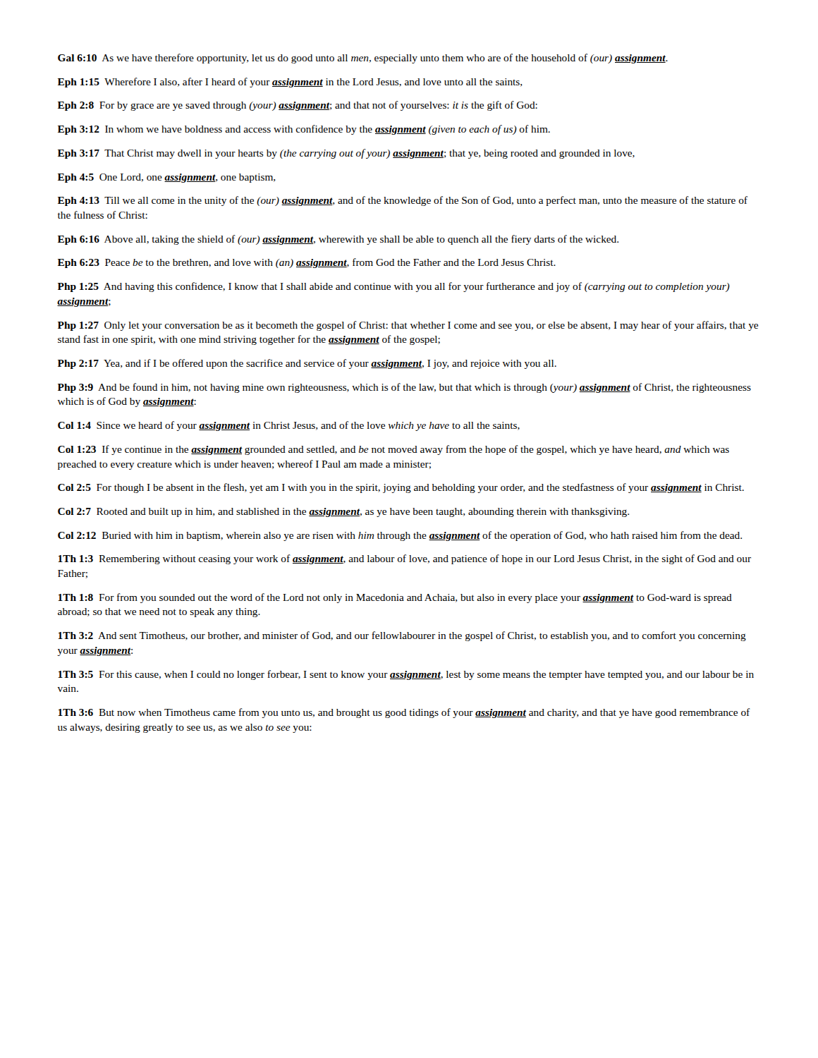Gal 6:10 As we have therefore opportunity, let us do good unto all men, especially unto them who are of the household of (our) assignment.
Eph 1:15 Wherefore I also, after I heard of your assignment in the Lord Jesus, and love unto all the saints,
Eph 2:8 For by grace are ye saved through (your) assignment; and that not of yourselves: it is the gift of God:
Eph 3:12 In whom we have boldness and access with confidence by the assignment (given to each of us) of him.
Eph 3:17 That Christ may dwell in your hearts by (the carrying out of your) assignment; that ye, being rooted and grounded in love,
Eph 4:5 One Lord, one assignment, one baptism,
Eph 4:13 Till we all come in the unity of the (our) assignment, and of the knowledge of the Son of God, unto a perfect man, unto the measure of the stature of the fulness of Christ:
Eph 6:16 Above all, taking the shield of (our) assignment, wherewith ye shall be able to quench all the fiery darts of the wicked.
Eph 6:23 Peace be to the brethren, and love with (an) assignment, from God the Father and the Lord Jesus Christ.
Php 1:25 And having this confidence, I know that I shall abide and continue with you all for your furtherance and joy of (carrying out to completion your) assignment;
Php 1:27 Only let your conversation be as it becometh the gospel of Christ: that whether I come and see you, or else be absent, I may hear of your affairs, that ye stand fast in one spirit, with one mind striving together for the assignment of the gospel;
Php 2:17 Yea, and if I be offered upon the sacrifice and service of your assignment, I joy, and rejoice with you all.
Php 3:9 And be found in him, not having mine own righteousness, which is of the law, but that which is through (your) assignment of Christ, the righteousness which is of God by assignment:
Col 1:4 Since we heard of your assignment in Christ Jesus, and of the love which ye have to all the saints,
Col 1:23 If ye continue in the assignment grounded and settled, and be not moved away from the hope of the gospel, which ye have heard, and which was preached to every creature which is under heaven; whereof I Paul am made a minister;
Col 2:5 For though I be absent in the flesh, yet am I with you in the spirit, joying and beholding your order, and the stedfastness of your assignment in Christ.
Col 2:7 Rooted and built up in him, and stablished in the assignment, as ye have been taught, abounding therein with thanksgiving.
Col 2:12 Buried with him in baptism, wherein also ye are risen with him through the assignment of the operation of God, who hath raised him from the dead.
1Th 1:3 Remembering without ceasing your work of assignment, and labour of love, and patience of hope in our Lord Jesus Christ, in the sight of God and our Father;
1Th 1:8 For from you sounded out the word of the Lord not only in Macedonia and Achaia, but also in every place your assignment to God-ward is spread abroad; so that we need not to speak any thing.
1Th 3:2 And sent Timotheus, our brother, and minister of God, and our fellowlabourer in the gospel of Christ, to establish you, and to comfort you concerning your assignment:
1Th 3:5 For this cause, when I could no longer forbear, I sent to know your assignment, lest by some means the tempter have tempted you, and our labour be in vain.
1Th 3:6 But now when Timotheus came from you unto us, and brought us good tidings of your assignment and charity, and that ye have good remembrance of us always, desiring greatly to see us, as we also to see you: